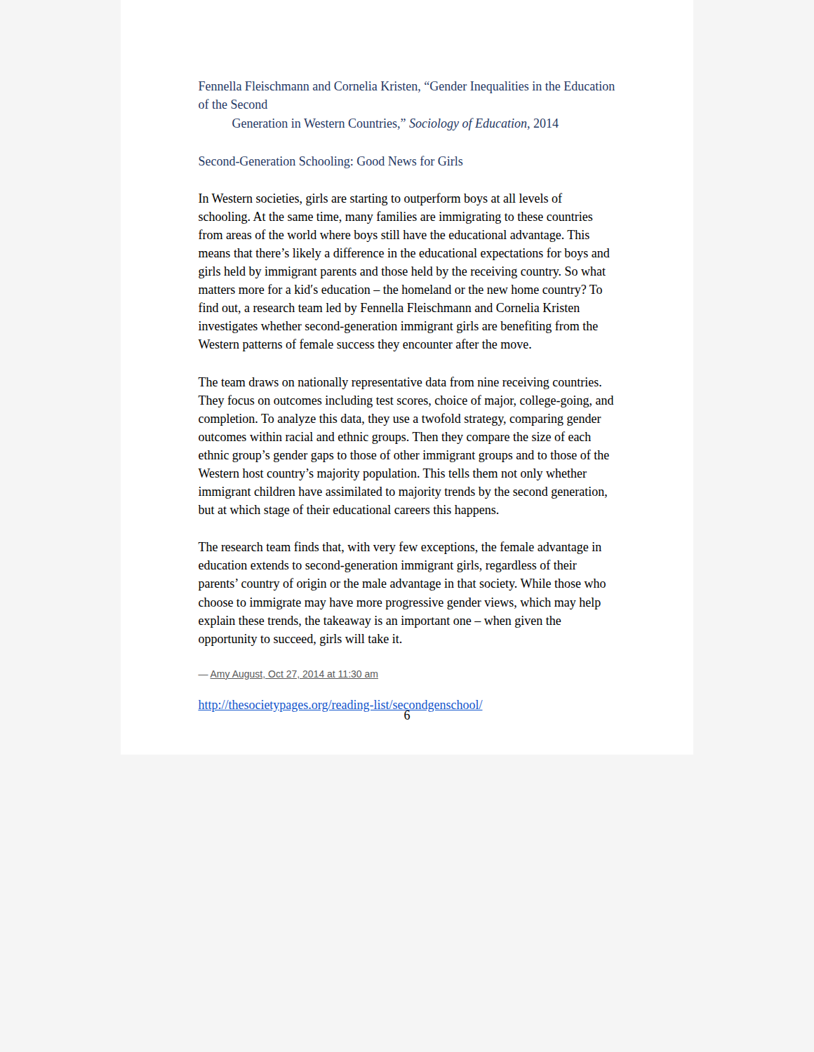Fennella Fleischmann and Cornelia Kristen, “Gender Inequalities in the Education of the Second Generation in Western Countries,” Sociology of Education, 2014
Second-Generation Schooling: Good News for Girls
In Western societies, girls are starting to outperform boys at all levels of schooling. At the same time, many families are immigrating to these countries from areas of the world where boys still have the educational advantage. This means that there’s likely a difference in the educational expectations for boys and girls held by immigrant parents and those held by the receiving country. So what matters more for a kid′s education – the homeland or the new home country? To find out, a research team led by Fennella Fleischmann and Cornelia Kristen investigates whether second-generation immigrant girls are benefiting from the Western patterns of female success they encounter after the move.
The team draws on nationally representative data from nine receiving countries. They focus on outcomes including test scores, choice of major, college-going, and completion. To analyze this data, they use a twofold strategy, comparing gender outcomes within racial and ethnic groups. Then they compare the size of each ethnic group’s gender gaps to those of other immigrant groups and to those of the Western host country’s majority population. This tells them not only whether immigrant children have assimilated to majority trends by the second generation, but at which stage of their educational careers this happens.
The research team finds that, with very few exceptions, the female advantage in education extends to second-generation immigrant girls, regardless of their parents’ country of origin or the male advantage in that society. While those who choose to immigrate may have more progressive gender views, which may help explain these trends, the takeaway is an important one – when given the opportunity to succeed, girls will take it.
— Amy August, Oct 27, 2014 at 11:30 am
http://thesocietypages.org/reading-list/secondgenschool/
6